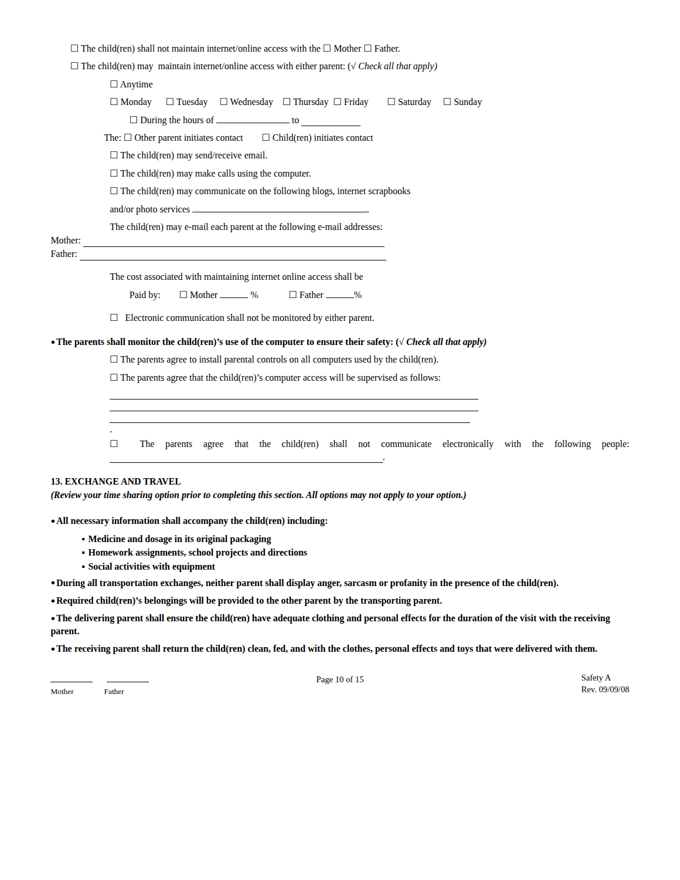☐ The child(ren) shall not maintain internet/online access with the ☐ Mother ☐ Father.
☐ The child(ren) may maintain internet/online access with either parent: (√ Check all that apply)
☐ Anytime
☐ Monday ☐ Tuesday ☐ Wednesday ☐ Thursday ☐ Friday ☐ Saturday ☐ Sunday
☐ During the hours of to
The: ☐ Other parent initiates contact ☐ Child(ren) initiates contact
☐ The child(ren) may send/receive email.
☐ The child(ren) may make calls using the computer.
☐ The child(ren) may communicate on the following blogs, internet scrapbooks
and/or photo services .
The child(ren) may e-mail each parent at the following e-mail addresses:
Mother:
Father:
The cost associated with maintaining internet online access shall be
Paid by: ☐ Mother % ☐ Father %
☐ Electronic communication shall not be monitored by either parent.
The parents shall monitor the child(ren)’s use of the computer to ensure their safety: (√ Check all that apply)
☐ The parents agree to install parental controls on all computers used by the child(ren).
☐ The parents agree that the child(ren)’s computer access will be supervised as follows:
.
☐ The parents agree that the child(ren) shall not communicate electronically with the following people: .
13. EXCHANGE AND TRAVEL
(Review your time sharing option prior to completing this section. All options may not apply to your option.)
All necessary information shall accompany the child(ren) including:
Medicine and dosage in its original packaging Homework assignments, school projects and directions Social activities with equipment
During all transportation exchanges, neither parent shall display anger, sarcasm or profanity in the presence of the child(ren).
Required child(ren)’s belongings will be provided to the other parent by the transporting parent.
The delivering parent shall ensure the child(ren) have adequate clothing and personal effects for the duration of the visit with the receiving parent.
The receiving parent shall return the child(ren) clean, fed, and with the clothes, personal effects and toys that were delivered with them.
Mother Father
Page 10 of 15
Safety A
Rev. 09/09/08